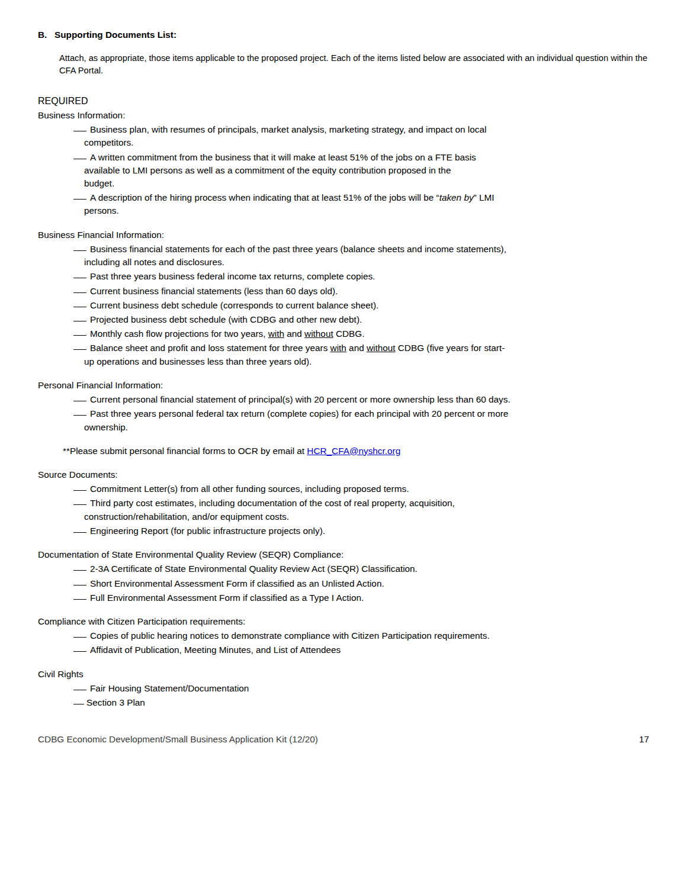B. Supporting Documents List:
Attach, as appropriate, those items applicable to the proposed project. Each of the items listed below are associated with an individual question within the CFA Portal.
REQUIRED
Business Information:
Business plan, with resumes of principals, market analysis, marketing strategy, and impact on local competitors.
A written commitment from the business that it will make at least 51% of the jobs on a FTE basis available to LMI persons as well as a commitment of the equity contribution proposed in the budget.
A description of the hiring process when indicating that at least 51% of the jobs will be “taken by” LMI persons.
Business Financial Information:
Business financial statements for each of the past three years (balance sheets and income statements), including all notes and disclosures.
Past three years business federal income tax returns, complete copies.
Current business financial statements (less than 60 days old).
Current business debt schedule (corresponds to current balance sheet).
Projected business debt schedule (with CDBG and other new debt).
Monthly cash flow projections for two years, with and without CDBG.
Balance sheet and profit and loss statement for three years with and without CDBG (five years for start-up operations and businesses less than three years old).
Personal Financial Information:
Current personal financial statement of principal(s) with 20 percent or more ownership less than 60 days.
Past three years personal federal tax return (complete copies) for each principal with 20 percent or more ownership.
**Please submit personal financial forms to OCR by email at HCR_CFA@nyshcr.org
Source Documents:
Commitment Letter(s) from all other funding sources, including proposed terms.
Third party cost estimates, including documentation of the cost of real property, acquisition, construction/rehabilitation, and/or equipment costs.
Engineering Report (for public infrastructure projects only).
Documentation of State Environmental Quality Review (SEQR) Compliance:
2-3A Certificate of State Environmental Quality Review Act (SEQR) Classification.
Short Environmental Assessment Form if classified as an Unlisted Action.
Full Environmental Assessment Form if classified as a Type I Action.
Compliance with Citizen Participation requirements:
Copies of public hearing notices to demonstrate compliance with Citizen Participation requirements.
Affidavit of Publication, Meeting Minutes, and List of Attendees
Civil Rights
Fair Housing Statement/Documentation
Section 3 Plan
CDBG Economic Development/Small Business Application Kit (12/20) 17